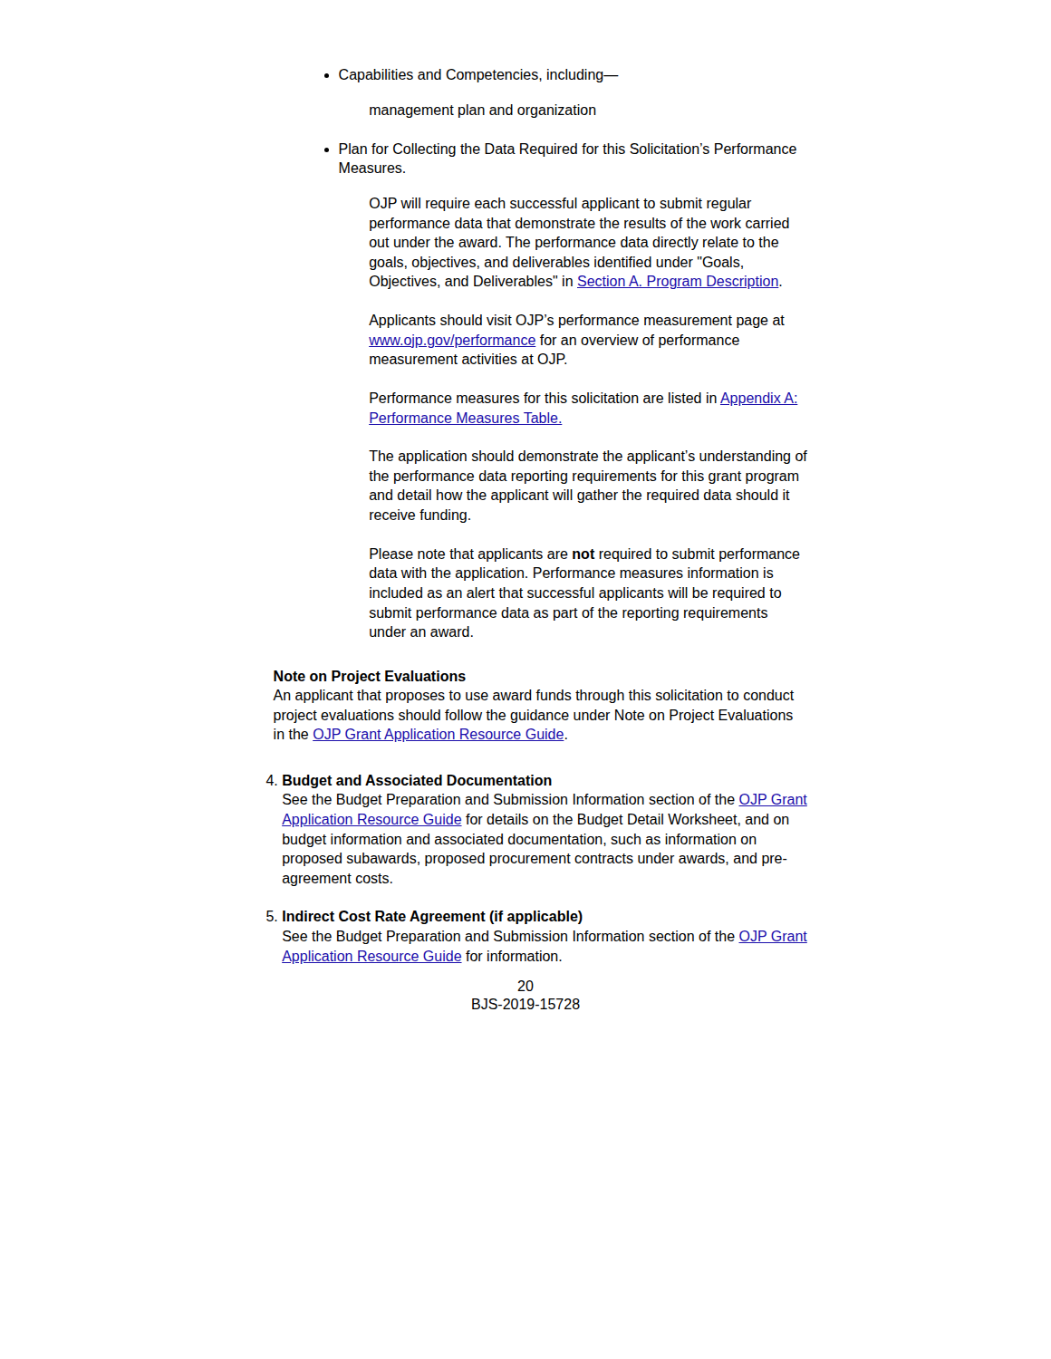Capabilities and Competencies, including—
management plan and organization
Plan for Collecting the Data Required for this Solicitation’s Performance Measures.
OJP will require each successful applicant to submit regular performance data that demonstrate the results of the work carried out under the award. The performance data directly relate to the goals, objectives, and deliverables identified under "Goals, Objectives, and Deliverables" in Section A. Program Description.
Applicants should visit OJP’s performance measurement page at www.ojp.gov/performance for an overview of performance measurement activities at OJP.
Performance measures for this solicitation are listed in Appendix A: Performance Measures Table.
The application should demonstrate the applicant’s understanding of the performance data reporting requirements for this grant program and detail how the applicant will gather the required data should it receive funding.
Please note that applicants are not required to submit performance data with the application. Performance measures information is included as an alert that successful applicants will be required to submit performance data as part of the reporting requirements under an award.
Note on Project Evaluations
An applicant that proposes to use award funds through this solicitation to conduct project evaluations should follow the guidance under Note on Project Evaluations in the OJP Grant Application Resource Guide.
Budget and Associated Documentation
See the Budget Preparation and Submission Information section of the OJP Grant Application Resource Guide for details on the Budget Detail Worksheet, and on budget information and associated documentation, such as information on proposed subawards, proposed procurement contracts under awards, and pre-agreement costs.
Indirect Cost Rate Agreement (if applicable)
See the Budget Preparation and Submission Information section of the OJP Grant Application Resource Guide for information.
20
BJS-2019-15728